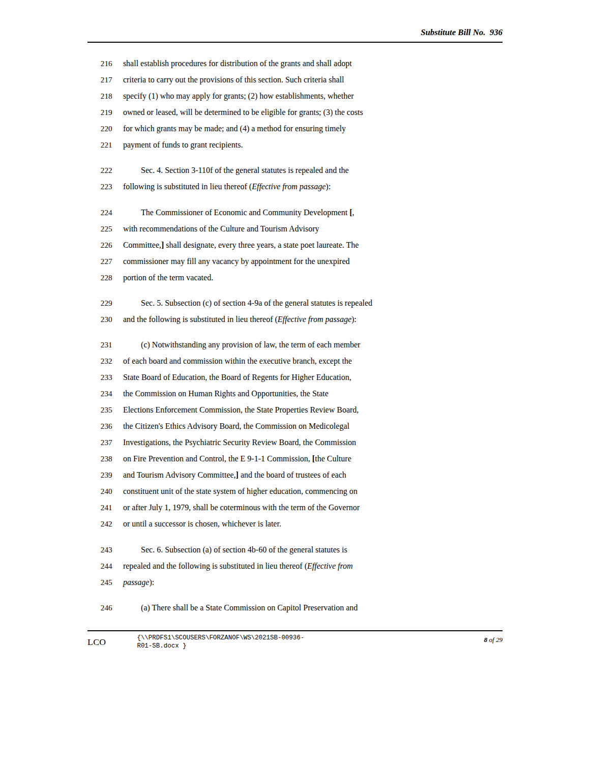Substitute Bill No. 936
216 shall establish procedures for distribution of the grants and shall adopt
217 criteria to carry out the provisions of this section. Such criteria shall
218 specify (1) who may apply for grants; (2) how establishments, whether
219 owned or leased, will be determined to be eligible for grants; (3) the costs
220 for which grants may be made; and (4) a method for ensuring timely
221 payment of funds to grant recipients.
222 Sec. 4. Section 3-110f of the general statutes is repealed and the
223 following is substituted in lieu thereof (Effective from passage):
224 The Commissioner of Economic and Community Development [,
225 with recommendations of the Culture and Tourism Advisory
226 Committee,] shall designate, every three years, a state poet laureate. The
227 commissioner may fill any vacancy by appointment for the unexpired
228 portion of the term vacated.
229 Sec. 5. Subsection (c) of section 4-9a of the general statutes is repealed
230 and the following is substituted in lieu thereof (Effective from passage):
231(c) Notwithstanding any provision of law, the term of each member
232 of each board and commission within the executive branch, except the
233 State Board of Education, the Board of Regents for Higher Education,
234 the Commission on Human Rights and Opportunities, the State
235 Elections Enforcement Commission, the State Properties Review Board,
236 the Citizen's Ethics Advisory Board, the Commission on Medicolegal
237 Investigations, the Psychiatric Security Review Board, the Commission
238 on Fire Prevention and Control, the E 9-1-1 Commission, [the Culture
239 and Tourism Advisory Committee,] and the board of trustees of each
240 constituent unit of the state system of higher education, commencing on
241 or after July 1, 1979, shall be coterminous with the term of the Governor
242 or until a successor is chosen, whichever is later.
243 Sec. 6. Subsection (a) of section 4b-60 of the general statutes is
244 repealed and the following is substituted in lieu thereof (Effective from
245 passage):
246(a) There shall be a State Commission on Capitol Preservation and
LCO
{\\PRDFS1\SCOUSERS\FORZANOF\WS\2021SB-00936-
R01-SB.docx }
8 of 29